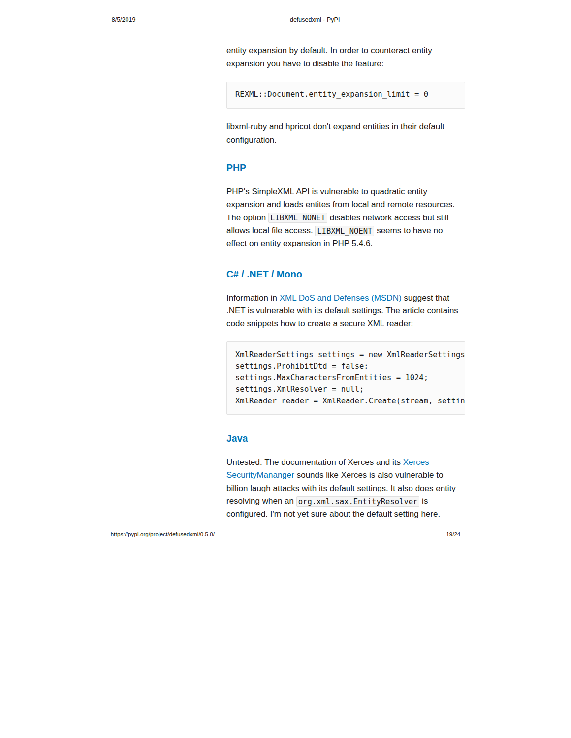8/5/2019 defusedxml · PyPI
entity expansion by default. In order to counteract entity expansion you have to disable the feature:
REXML::Document.entity_expansion_limit = 0
libxml-ruby and hpricot don't expand entities in their default configuration.
PHP
PHP's SimpleXML API is vulnerable to quadratic entity expansion and loads entites from local and remote resources. The option LIBXML_NONET disables network access but still allows local file access. LIBXML_NOENT seems to have no effect on entity expansion in PHP 5.4.6.
C# / .NET / Mono
Information in XML DoS and Defenses (MSDN) suggest that .NET is vulnerable with its default settings. The article contains code snippets how to create a secure XML reader:
XmlReaderSettings settings = new XmlReaderSettings();
settings.ProhibitDtd = false;
settings.MaxCharactersFromEntities = 1024;
settings.XmlResolver = null;
XmlReader reader = XmlReader.Create(stream, settings)
Java
Untested. The documentation of Xerces and its Xerces SecurityMananger sounds like Xerces is also vulnerable to billion laugh attacks with its default settings. It also does entity resolving when an org.xml.sax.EntityResolver is configured. I'm not yet sure about the default setting here.
https://pypi.org/project/defusedxml/0.5.0/ 19/24